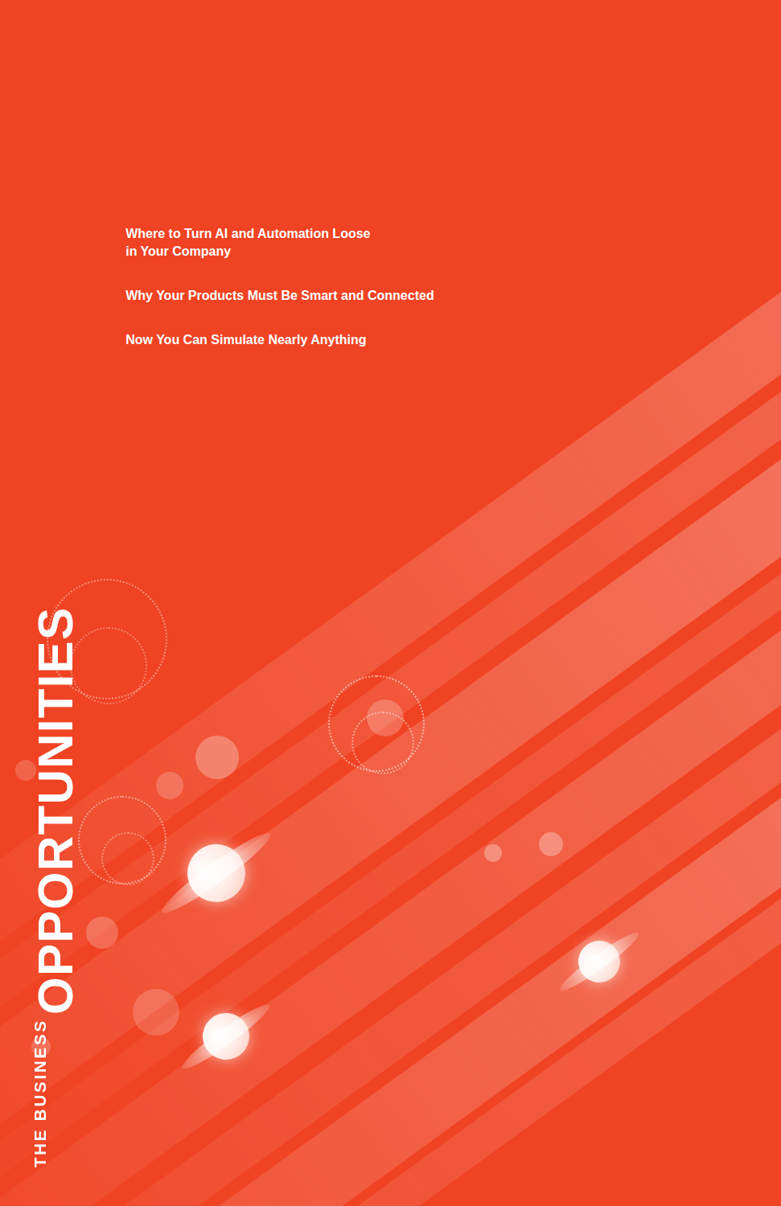The Business Opportunities
Where to Turn AI and Automation Loose
in Your Company
Why Your Products Must Be Smart and Connected
Now You Can Simulate Nearly Anything